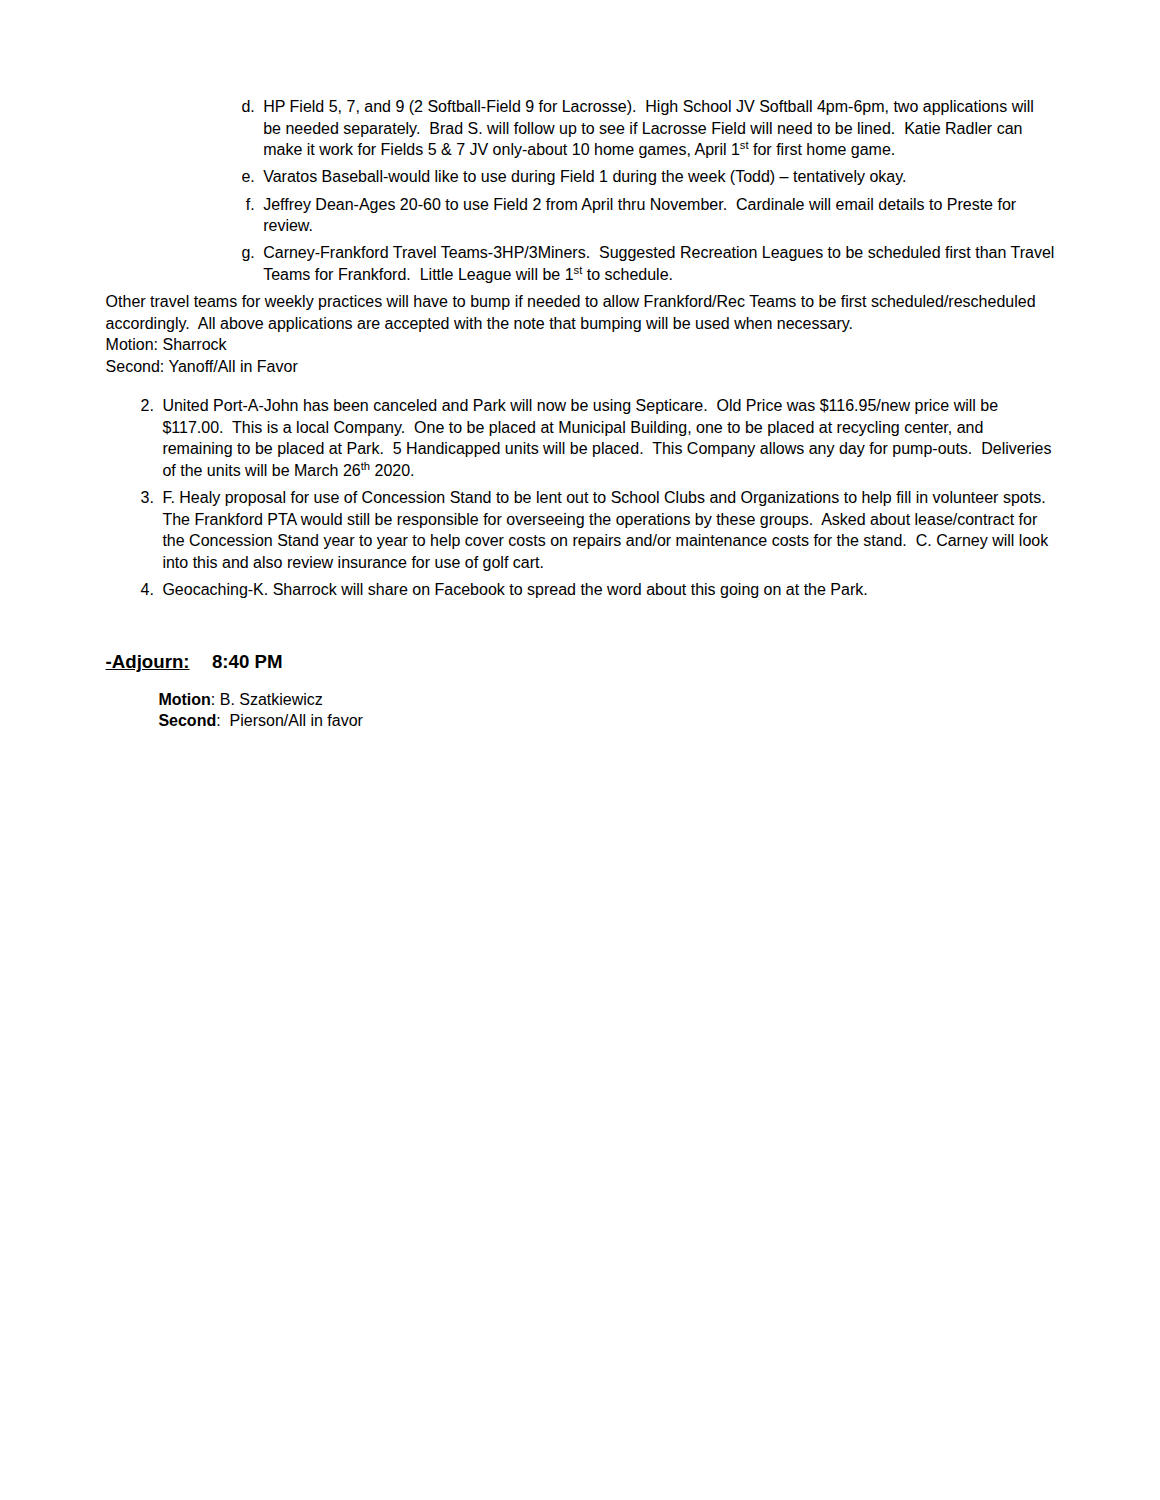HP Field 5, 7, and 9 (2 Softball-Field 9 for Lacrosse). High School JV Softball 4pm-6pm, two applications will be needed separately. Brad S. will follow up to see if Lacrosse Field will need to be lined. Katie Radler can make it work for Fields 5 & 7 JV only-about 10 home games, April 1st for first home game.
Varatos Baseball-would like to use during Field 1 during the week (Todd) – tentatively okay.
Jeffrey Dean-Ages 20-60 to use Field 2 from April thru November. Cardinale will email details to Preste for review.
Carney-Frankford Travel Teams-3HP/3Miners. Suggested Recreation Leagues to be scheduled first than Travel Teams for Frankford. Little League will be 1st to schedule.
Other travel teams for weekly practices will have to bump if needed to allow Frankford/Rec Teams to be first scheduled/rescheduled accordingly. All above applications are accepted with the note that bumping will be used when necessary.
Motion: Sharrock
Second: Yanoff/All in Favor
United Port-A-John has been canceled and Park will now be using Septicare. Old Price was $116.95/new price will be $117.00. This is a local Company. One to be placed at Municipal Building, one to be placed at recycling center, and remaining to be placed at Park. 5 Handicapped units will be placed. This Company allows any day for pump-outs. Deliveries of the units will be March 26th 2020.
F. Healy proposal for use of Concession Stand to be lent out to School Clubs and Organizations to help fill in volunteer spots. The Frankford PTA would still be responsible for overseeing the operations by these groups. Asked about lease/contract for the Concession Stand year to year to help cover costs on repairs and/or maintenance costs for the stand. C. Carney will look into this and also review insurance for use of golf cart.
Geocaching-K. Sharrock will share on Facebook to spread the word about this going on at the Park.
-Adjourn: 8:40 PM
Motion: B. Szatkiewicz
Second: Pierson/All in favor